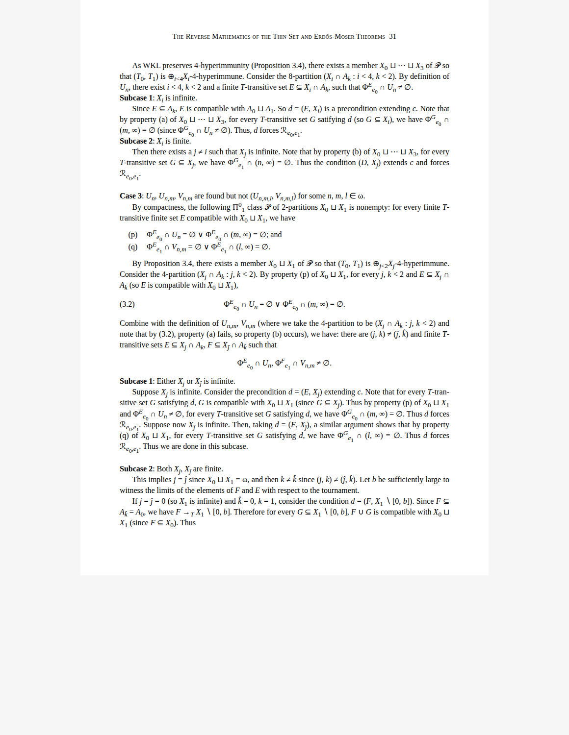The Reverse Mathematics of the Thin Set and Erdős-Moser Theorems 31
As WKL preserves 4-hyperimmunity (Proposition 3.4), there exists a member X0 ⊔ ⋯ ⊔ X3 of 𝒫 so that (T0, T1) is ⊕i<4Xi-4-hyperimmune. Consider the 8-partition (Xi ∩ Ak : i < 4, k < 2). By definition of Un, there exist i < 4, k < 2 and a finite T-transitive set E ⊆ Xi ∩ Ak, such that ΦEe0 ∩ Un ≠ ∅.
Subcase 1: Xi is infinite.
Since E ⊆ Ak, E is compatible with A0 ⊔ A1. So d = (E, Xi) is a precondition extending c. Note that by property (a) of X0 ⊔ ⋯ ⊔ X3, for every T-transitive set G satifying d (so G ⊆ Xi), we have ΦGe0 ∩ (m, ∞) = ∅ (since ΦGe0 ∩ Un ≠ ∅). Thus, d forces ℛe0,e1.
Subcase 2: Xi is finite.
Then there exists a j ≠ i such that Xj is infinite. Note that by property (b) of X0 ⊔ ⋯ ⊔ X3, for every T-transitive set G ⊆ Xj, we have ΦGe1 ∩ (n, ∞) = ∅. Thus the condition (D, Xj) extends c and forces ℛe0,e1.
Case 3: Un, Un,m, Vn,m are found but not (Un,m,l, Vn,m,l) for some n, m, l ∈ ω.
By compactness, the following Π01 class 𝒫 of 2-partitions X0 ⊔ X1 is nonempty: for every finite T-transitive finite set E compatible with X0 ⊔ X1, we have
(p) ΦEe0 ∩ Un = ∅ ∨ ΦEe0 ∩ (m, ∞) = ∅; and
(q) ΦEe1 ∩ Vn,m = ∅ ∨ ΦEe1 ∩ (l, ∞) = ∅.
By Proposition 3.4, there exists a member X0 ⊔ X1 of 𝒫 so that (T0, T1) is ⊕j<2Xj-4-hyperimmune. Consider the 4-partition (Xj ∩ Ak : j, k < 2). By property (p) of X0 ⊔ X1, for every j, k < 2 and E ⊆ Xj ∩ Ak (so E is compatible with X0 ⊔ X1),
(3.2) ΦEe0 ∩ Un = ∅ ∨ ΦEe0 ∩ (m, ∞) = ∅.
Combine with the definition of Un,m, Vn,m (where we take the 4-partition to be (Xj ∩ Ak : j, k < 2) and note that by (3.2), property (a) fails, so property (b) occurs), we have: there are (j, k) ≠ (ĵ, k̂) and finite T-transitive sets E ⊆ Xj ∩ Ak, F ⊆ Xĵ ∩ Ak̂ such that
ΦEe0 ∩ Un, ΦFe1 ∩ Vn,m ≠ ∅.
Subcase 1: Either Xj or Xĵ is infinite.
Suppose Xj is infinite. Consider the precondition d = (E, Xj) extending c. Note that for every T-transitive set G satisfying d, G is compatible with X0 ⊔ X1 (since G ⊆ Xj). Thus by property (p) of X0 ⊔ X1 and ΦEe0 ∩ Un ≠ ∅, for every T-transitive set G satisfying d, we have ΦGe0 ∩ (m, ∞) = ∅. Thus d forces ℛe0,e1. Suppose now Xĵ is infinite. Then, taking d = (F, Xĵ), a similar argument shows that by property (q) of X0 ⊔ X1, for every T-transitive set G satisfying d, we have ΦGe1 ∩ (l, ∞) = ∅. Thus d forces ℛe0,e1. Thus we are done in this subcase.
Subcase 2: Both Xj, Xĵ are finite.
This implies j = ĵ since X0 ⊔ X1 = ω, and then k ≠ k̂ since (j, k) ≠ (ĵ, k̂). Let b be sufficiently large to witness the limits of the elements of F and E with respect to the tournament.
If j = ĵ = 0 (so X1 is infinite) and k̂ = 0, k = 1, consider the condition d = (F, X1 ∖ [0, b]). Since F ⊆ Ak̂ = A0, we have F →T X1 ∖ [0, b]. Therefore for every G ⊆ X1 ∖ [0, b], F ∪ G is compatible with X0 ⊔ X1 (since F ⊆ X0). Thus